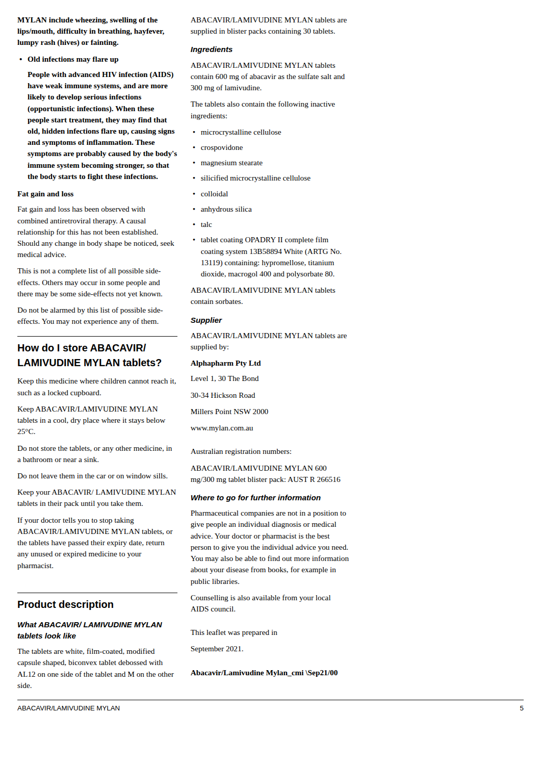MYLAN include wheezing, swelling of the lips/mouth, difficulty in breathing, hayfever, lumpy rash (hives) or fainting.
Old infections may flare up
People with advanced HIV infection (AIDS) have weak immune systems, and are more likely to develop serious infections (opportunistic infections). When these people start treatment, they may find that old, hidden infections flare up, causing signs and symptoms of inflammation. These symptoms are probably caused by the body's immune system becoming stronger, so that the body starts to fight these infections.
Fat gain and loss
Fat gain and loss has been observed with combined antiretroviral therapy. A causal relationship for this has not been established. Should any change in body shape be noticed, seek medical advice.
This is not a complete list of all possible side-effects. Others may occur in some people and there may be some side-effects not yet known.
Do not be alarmed by this list of possible side-effects. You may not experience any of them.
How do I store ABACAVIR/ LAMIVUDINE MYLAN tablets?
Keep this medicine where children cannot reach it, such as a locked cupboard.
Keep ABACAVIR/LAMIVUDINE MYLAN tablets in a cool, dry place where it stays below 25°C.
Do not store the tablets, or any other medicine, in a bathroom or near a sink.
Do not leave them in the car or on window sills.
Keep your ABACAVIR/ LAMIVUDINE MYLAN tablets in their pack until you take them.
If your doctor tells you to stop taking ABACAVIR/LAMIVUDINE MYLAN tablets, or the tablets have passed their expiry date, return any unused or expired medicine to your pharmacist.
Product description
What ABACAVIR/ LAMIVUDINE MYLAN tablets look like
The tablets are white, film-coated, modified capsule shaped, biconvex tablet debossed with AL12 on one side of the tablet and M on the other side.
ABACAVIR/LAMIVUDINE MYLAN tablets are supplied in blister packs containing 30 tablets.
Ingredients
ABACAVIR/LAMIVUDINE MYLAN tablets contain 600 mg of abacavir as the sulfate salt and 300 mg of lamivudine.
The tablets also contain the following inactive ingredients:
microcrystalline cellulose
crospovidone
magnesium stearate
silicified microcrystalline cellulose
colloidal
anhydrous silica
talc
tablet coating OPADRY II complete film coating system 13B58894 White (ARTG No. 13119) containing: hypromellose, titanium dioxide, macrogol 400 and polysorbate 80.
ABACAVIR/LAMIVUDINE MYLAN tablets contain sorbates.
Supplier
ABACAVIR/LAMIVUDINE MYLAN tablets are supplied by:
Alphapharm Pty Ltd
Level 1, 30 The Bond
30-34 Hickson Road
Millers Point NSW 2000
www.mylan.com.au
Australian registration numbers:
ABACAVIR/LAMIVUDINE MYLAN 600 mg/300 mg tablet blister pack: AUST R 266516
Where to go for further information
Pharmaceutical companies are not in a position to give people an individual diagnosis or medical advice. Your doctor or pharmacist is the best person to give you the individual advice you need. You may also be able to find out more information about your disease from books, for example in public libraries.
Counselling is also available from your local AIDS council.
This leaflet was prepared in
September 2021.
Abacavir/Lamivudine Mylan_cmi \Sep21/00
ABACAVIR/LAMIVUDINE MYLAN 5